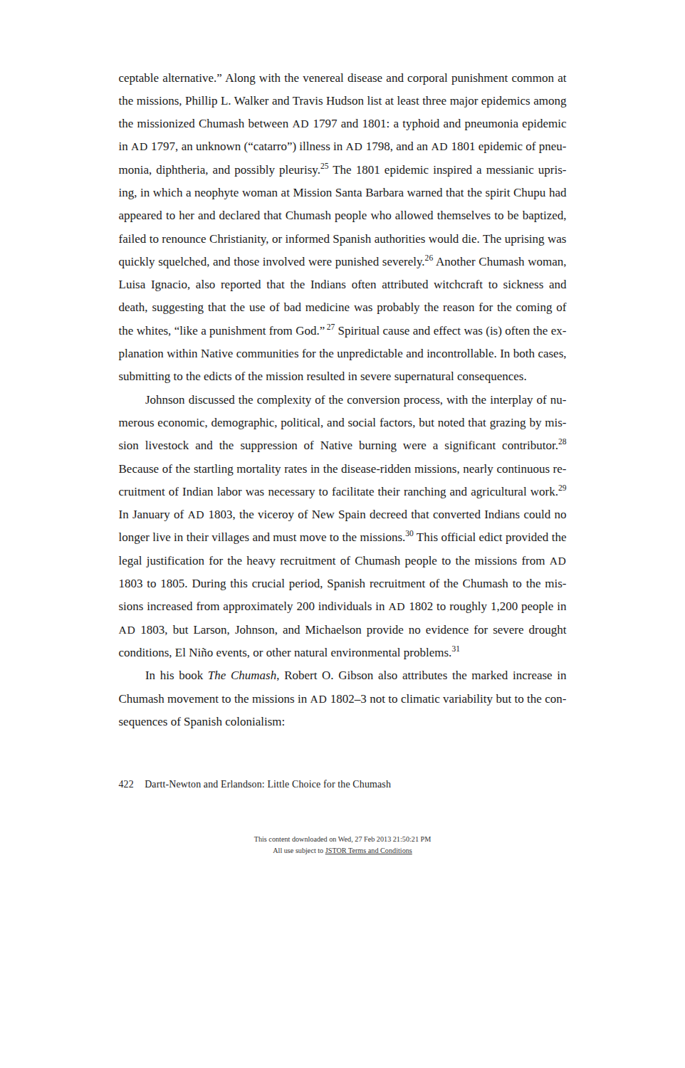ceptable alternative.” Along with the venereal disease and corporal punishment common at the missions, Phillip L. Walker and Travis Hudson list at least three major epidemics among the missionized Chumash between AD 1797 and 1801: a typhoid and pneumonia epidemic in AD 1797, an unknown (“catarro”) illness in AD 1798, and an AD 1801 epidemic of pneumonia, diphtheria, and possibly pleurisy.25 The 1801 epidemic inspired a messianic uprising, in which a neophyte woman at Mission Santa Barbara warned that the spirit Chupu had appeared to her and declared that Chumash people who allowed themselves to be baptized, failed to renounce Christianity, or informed Spanish authorities would die. The uprising was quickly squelched, and those involved were punished severely.26 Another Chumash woman, Luisa Ignacio, also reported that the Indians often attributed witchcraft to sickness and death, suggesting that the use of bad medicine was probably the reason for the coming of the whites, “like a punishment from God.” 27 Spiritual cause and effect was (is) often the explanation within Native communities for the unpredictable and incontrollable. In both cases, submitting to the edicts of the mission resulted in severe supernatural consequences.
Johnson discussed the complexity of the conversion process, with the interplay of numerous economic, demographic, political, and social factors, but noted that grazing by mission livestock and the suppression of Native burning were a significant contributor.28 Because of the startling mortality rates in the disease-ridden missions, nearly continuous recruitment of Indian labor was necessary to facilitate their ranching and agricultural work.29 In January of AD 1803, the viceroy of New Spain decreed that converted Indians could no longer live in their villages and must move to the missions.30 This official edict provided the legal justification for the heavy recruitment of Chumash people to the missions from AD 1803 to 1805. During this crucial period, Spanish recruitment of the Chumash to the missions increased from approximately 200 individuals in AD 1802 to roughly 1,200 people in AD 1803, but Larson, Johnson, and Michaelson provide no evidence for severe drought conditions, El Niño events, or other natural environmental problems.31
In his book The Chumash, Robert O. Gibson also attributes the marked increase in Chumash movement to the missions in AD 1802–3 not to climatic variability but to the consequences of Spanish colonialism:
422 Dartt-Newton and Erlandson: Little Choice for the Chumash
This content downloaded on Wed, 27 Feb 2013 21:50:21 PM
All use subject to JSTOR Terms and Conditions